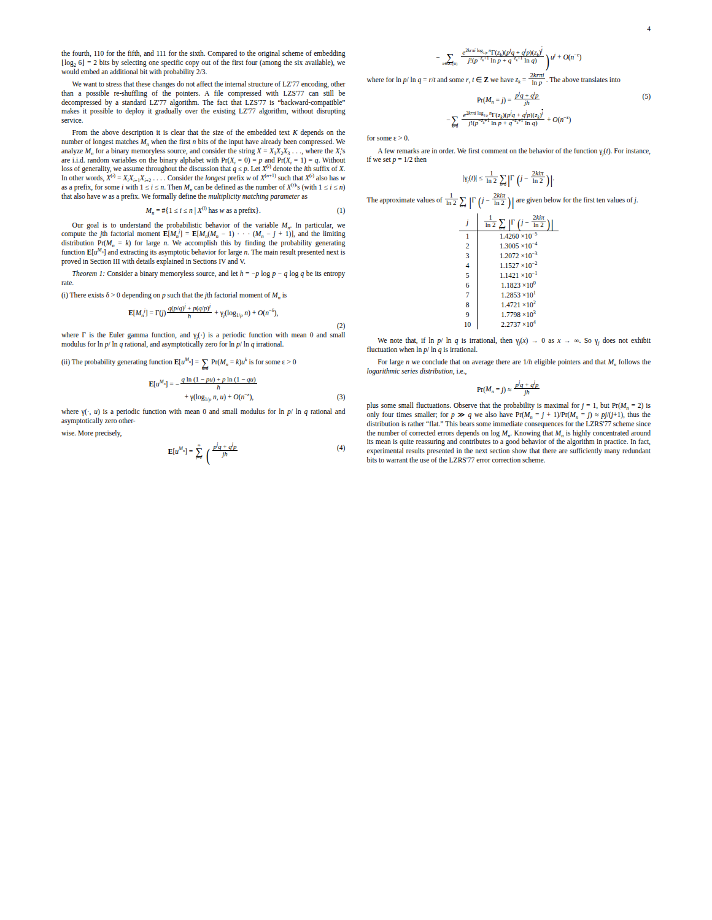4
the fourth, 110 for the fifth, and 111 for the sixth. Compared to the original scheme of embedding ⌊log2 6⌋ = 2 bits by selecting one specific copy out of the first four (among the six available), we would embed an additional bit with probability 2/3.
We want to stress that these changes do not affect the internal structure of LZ'77 encoding, other than a possible re-shuffling of the pointers. A file compressed with LZS'77 can still be decompressed by a standard LZ'77 algorithm. The fact that LZS'77 is “backward-compatible” makes it possible to deploy it gradually over the existing LZ'77 algorithm, without disrupting service.
From the above description it is clear that the size of the embedded text K depends on the number of longest matches Mn when the first n bits of the input have already been compressed. We analyze Mn for a binary memoryless source, and consider the string X = X1X2X3 . . ., where the Xi's are i.i.d. random variables on the binary alphabet with Pr(Xi = 0) = p and Pr(Xi = 1) = q. Without loss of generality, we assume throughout the discussion that q ≤ p. Let X(i) denote the ith suffix of X. In other words, X(i) = XiXi+1Xi+2 . . . . Consider the longest prefix w of X(n+1) such that X(i) also has w as a prefix, for some i with 1 ≤ i ≤ n. Then Mn can be defined as the number of X(i)'s (with 1 ≤ i ≤ n) that also have w as a prefix. We formally define the multiplicity matching parameter as
Mn = #{1 ≤ i ≤ n | X(i) has w as a prefix}. (1)
Our goal is to understand the probabilistic behavior of the variable Mn. In particular, we compute the jth factorial moment E[Mnj] = E[Mn(Mn − 1) · · · (Mn − j + 1)], and the limiting distribution Pr(Mn = k) for large n. We accomplish this by finding the probability generating function E[uMn] and extracting its asymptotic behavior for large n. The main result presented next is proved in Section III with details explained in Sections IV and V.
Theorem 1: Consider a binary memoryless source, and let h = −p log p − q log q be its entropy rate.
(i) There exists δ > 0 depending on p such that the jth factorial moment of Mn is
E[Mnj] = Γ(j)q(p/q)j + p(q/p)j h + γj(log1/p n) + O(n−δ), (2)
where Γ is the Euler gamma function, and γj(·) is a periodic function with mean 0 and small modulus for ln p/ ln q rational, and asymptotically zero for ln p/ ln q irrational.
(ii) The probability generating function E[uMn] = ∑k≥0 Pr(Mn = k)uk is for some ε > 0
E[uMn] = −q ln (1 − pu) + p ln (1 − qu) h + γ(log1/p n, u) + O(n−ε), (3)
where γ(·, u) is a periodic function with mean 0 and small modulus for ln p/ ln q rational and asymptotically zero other-
wise. More precisely,
E[uMn] = ∞∑j=1 (pjq + qjp jh (4)
− ∑k∈Z\{0} e2krπi log1/p nΓ(zk)(pjq + qjp)(zk)j j!(p−zk+1 ln p + q−zk+1 ln q)) uj + O(n−ε)
where for ln p/ ln q = r/t and some r, t ∈ Z we have zk = 2krπi ln p. The above translates into
Pr(Mn = j) = pjq + qjp jh (5)
− ∑k≠0 e2krπi log1/p nΓ(zk)(pjq + qjp)(zk)j j!(p−zk+1 ln p + q−zk+1 ln q) + O(n−ε)
for some ε > 0.
A few remarks are in order. We first comment on the behavior of the function γj(t). For instance, if we set p = 1/2 then
|γj(t)| ≤ 1 ln 2 ∑k≠0|Γ (j − 2kiπ ln 2)|.
The approximate values of 1 ln 2 ∑k≠0 |Γ (j − 2kiπ ln 2)| are given below for the first ten values of j.
| j | 1 ln 2 ∑ k ≠0 / Γ ( j − 2 kiπ ln 2 ) / |
| --- | --- |
| 1 | 1.4260 ×10 −5 |
| 2 | 1.3005 ×10 −4 |
| 3 | 1.2072 ×10 −3 |
| 4 | 1.1527 ×10 −2 |
| 5 | 1.1421 ×10 −1 |
| 6 | 1.1823 ×10 0 |
| 7 | 1.2853 ×10 1 |
| 8 | 1.4721 ×10 2 |
| 9 | 1.7798 ×10 3 |
| 10 | 2.2737 ×10 4 |
We note that, if ln p/ ln q is irrational, then γj(x) → 0 as x → ∞. So γj does not exhibit fluctuation when ln p/ ln q is irrational.
For large n we conclude that on average there are 1/h eligible pointers and that Mn follows the logarithmic series distribution, i.e.,
Pr(Mn = j) ≈ pjq + qjp jh
plus some small fluctuations. Observe that the probability is maximal for j = 1, but Pr(Mn = 2) is only four times smaller; for p ≫ q we also have Pr(Mn = j + 1)/Pr(Mn = j) ≈ pj/(j+1), thus the distribution is rather “flat.” This bears some immediate consequences for the LZRS'77 scheme since the number of corrected errors depends on log Mn. Knowing that Mn is highly concentrated around its mean is quite reassuring and contributes to a good behavior of the algorithm in practice. In fact, experimental results presented in the next section show that there are sufficiently many redundant bits to warrant the use of the LZRS'77 error correction scheme.